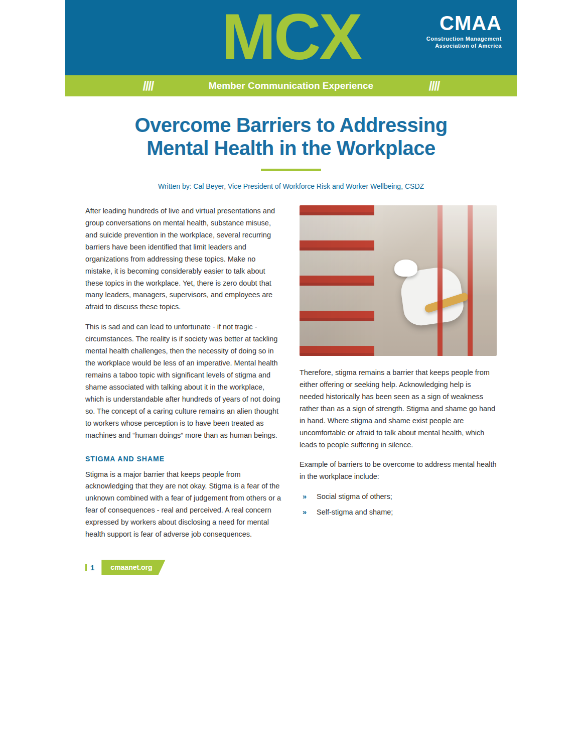MCX
CMAA
Construction Management
Association of America
//// Member Communication Experience ////
Overcome Barriers to Addressing
Mental Health in the Workplace
Written by: Cal Beyer, Vice President of Workforce Risk and Worker Wellbeing, CSDZ
After leading hundreds of live and virtual presentations and group conversations on mental health, substance misuse, and suicide prevention in the workplace, several recurring barriers have been identified that limit leaders and organizations from addressing these topics. Make no mistake, it is becoming considerably easier to talk about these topics in the workplace. Yet, there is zero doubt that many leaders, managers, supervisors, and employees are afraid to discuss these topics.
This is sad and can lead to unfortunate - if not tragic - circumstances. The reality is if society was better at tackling mental health challenges, then the necessity of doing so in the workplace would be less of an imperative. Mental health remains a taboo topic with significant levels of stigma and shame associated with talking about it in the workplace, which is understandable after hundreds of years of not doing so. The concept of a caring culture remains an alien thought to workers whose perception is to have been treated as machines and “human doings” more than as human beings.
Stigma and Shame
Stigma is a major barrier that keeps people from acknowledging that they are not okay. Stigma is a fear of the unknown combined with a fear of judgement from others or a fear of consequences - real and perceived. A real concern expressed by workers about disclosing a need for mental health support is fear of adverse job consequences.
Therefore, stigma remains a barrier that keeps people from either offering or seeking help. Acknowledging help is needed historically has been seen as a sign of weakness rather than as a sign of strength. Stigma and shame go hand in hand. Where stigma and shame exist people are uncomfortable or afraid to talk about mental health, which leads to people suffering in silence.
Example of barriers to be overcome to address mental health in the workplace include:
Social stigma of others;
Self-stigma and shame;
1
cmaanet.org